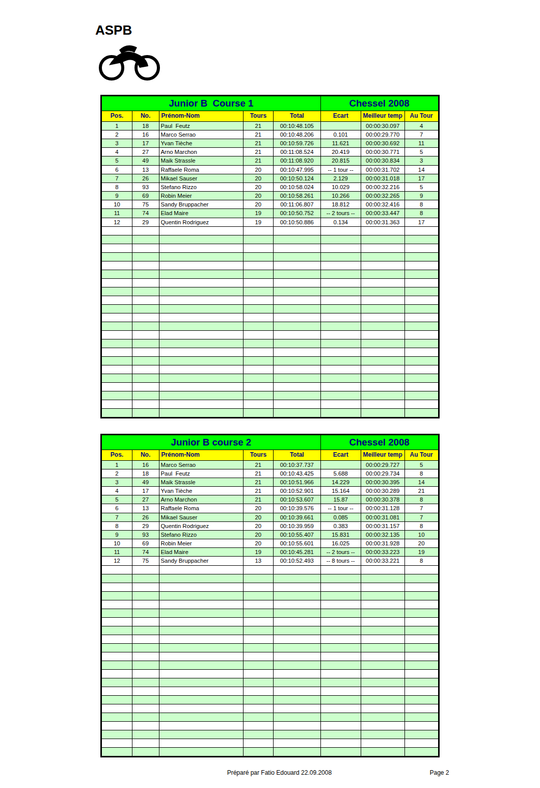| Junior B Course 1 | Chessel 2008 |
| --- | --- |
| Pos. | No. | Prénom-Nom | Tours | Total | Ecart | Meilleur temp | Au Tour |
| 1 | 18 | Paul Feutz | 21 | 00:10:48.105 | | 00:00:30.097 | 4 |
| 2 | 16 | Marco Serrao | 21 | 00:10:48.206 | 0.101 | 00:00:29.770 | 7 |
| 3 | 17 | Yvan Tièche | 21 | 00:10:59.726 | 11.621 | 00:00:30.692 | 11 |
| 4 | 27 | Arno Marchon | 21 | 00:11:08.524 | 20.419 | 00:00:30.771 | 5 |
| 5 | 49 | Maik Strassle | 21 | 00:11:08.920 | 20.815 | 00:00:30.834 | 3 |
| 6 | 13 | Raffaele Roma | 20 | 00:10:47.995 | -- 1 tour -- | 00:00:31.702 | 14 |
| 7 | 26 | Mikael Sauser | 20 | 00:10:50.124 | 2.129 | 00:00:31.018 | 17 |
| 8 | 93 | Stefano Rizzo | 20 | 00:10:58.024 | 10.029 | 00:00:32.216 | 5 |
| 9 | 69 | Robin Meier | 20 | 00:10:58.261 | 10.266 | 00:00:32.265 | 9 |
| 10 | 75 | Sandy Bruppacher | 20 | 00:11:06.807 | 18.812 | 00:00:32.416 | 8 |
| 11 | 74 | Elad Maire | 19 | 00:10:50.752 | -- 2 tours -- | 00:00:33.447 | 8 |
| 12 | 29 | Quentin Rodriguez | 19 | 00:10:50.886 | 0.134 | 00:00:31.363 | 17 |
| Junior B course 2 | Chessel 2008 |
| --- | --- |
| Pos. | No. | Prénom-Nom | Tours | Total | Ecart | Meilleur temp | Au Tour |
| 1 | 16 | Marco Serrao | 21 | 00:10:37.737 | | 00:00:29.727 | 5 |
| 2 | 18 | Paul Feutz | 21 | 00:10:43.425 | 5.688 | 00:00:29.734 | 8 |
| 3 | 49 | Maik Strassle | 21 | 00:10:51.966 | 14.229 | 00:00:30.395 | 14 |
| 4 | 17 | Yvan Tièche | 21 | 00:10:52.901 | 15.164 | 00:00:30.289 | 21 |
| 5 | 27 | Arno Marchon | 21 | 00:10:53.607 | 15.87 | 00:00:30.378 | 8 |
| 6 | 13 | Raffaele Roma | 20 | 00:10:39.576 | -- 1 tour -- | 00:00:31.128 | 7 |
| 7 | 26 | Mikael Sauser | 20 | 00:10:39.661 | 0.085 | 00:00:31.081 | 7 |
| 8 | 29 | Quentin Rodriguez | 20 | 00:10:39.959 | 0.383 | 00:00:31.157 | 8 |
| 9 | 93 | Stefano Rizzo | 20 | 00:10:55.407 | 15.831 | 00:00:32.135 | 10 |
| 10 | 69 | Robin Meier | 20 | 00:10:55.601 | 16.025 | 00:00:31.928 | 20 |
| 11 | 74 | Elad Maire | 19 | 00:10:45.281 | -- 2 tours -- | 00:00:33.223 | 19 |
| 12 | 75 | Sandy Bruppacher | 13 | 00:10:52.493 | -- 8 tours -- | 00:00:33.221 | 8 |
Préparé par Fatio Edouard 22.09.2008 Page 2